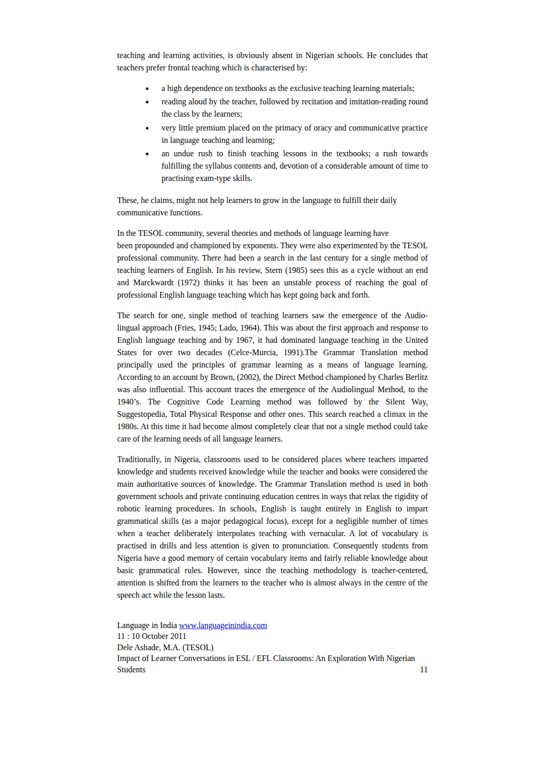teaching and learning activities, is obviously absent in Nigerian schools. He concludes that teachers prefer frontal teaching which is characterised by:
a high dependence on textbooks as the exclusive teaching learning materials;
reading aloud by the teacher, followed by recitation and imitation-reading round the class by the learners;
very little premium placed on the primacy of oracy and communicative practice in language teaching and learning;
an undue rush to finish teaching lessons in the textbooks; a rush towards fulfilling the syllabus contents and, devotion of a considerable amount of time to practising exam-type skills.
These, he claims, might not help learners to grow in the language to fulfill their daily communicative functions.
In the TESOL community, several theories and methods of language learning have
been propounded and championed by exponents. They were also experimented by the TESOL professional community. There had been a search in the last century for a single method of teaching learners of English. In his review, Stern (1985) sees this as a cycle without an end and Marckwardt (1972) thinks it has been an unstable process of reaching the goal of professional English language teaching which has kept going back and forth.
The search for one, single method of teaching learners saw the emergence of the Audio-lingual approach (Fries, 1945; Lado, 1964). This was about the first approach and response to English language teaching and by 1967, it had dominated language teaching in the United States for over two decades (Celce-Murcia, 1991).The Grammar Translation method principally used the principles of grammar learning as a means of language learning. According to an account by Brown, (2002), the Direct Method championed by Charles Berlitz was also influential. This account traces the emergence of the Audiolingual Method, to the 1940’s. The Cognitive Code Learning method was followed by the Silent Way, Suggestopedia, Total Physical Response and other ones. This search reached a climax in the 1980s. At this time it had become almost completely clear that not a single method could take care of the learning needs of all language learners.
Traditionally, in Nigeria, classrooms used to be considered places where teachers imparted knowledge and students received knowledge while the teacher and books were considered the main authoritative sources of knowledge. The Grammar Translation method is used in both government schools and private continuing education centres in ways that relax the rigidity of robotic learning procedures. In schools, English is taught entirely in English to impart grammatical skills (as a major pedagogical focus), except for a negligible number of times when a teacher deliberately interpolates teaching with vernacular. A lot of vocabulary is practised in drills and less attention is given to pronunciation. Consequently students from Nigeria have a good memory of certain vocabulary items and fairly reliable knowledge about basic grammatical rules. However, since the teaching methodology is teacher-centered, attention is shifted from the learners to the teacher who is almost always in the centre of the speech act while the lesson lasts.
Language in India www.languageinindia.com 11 : 10 October 2011 Dele Ashade, M.A. (TESOL) Impact of Learner Conversations in ESL / EFL Classrooms: An Exploration With Nigerian Students 11